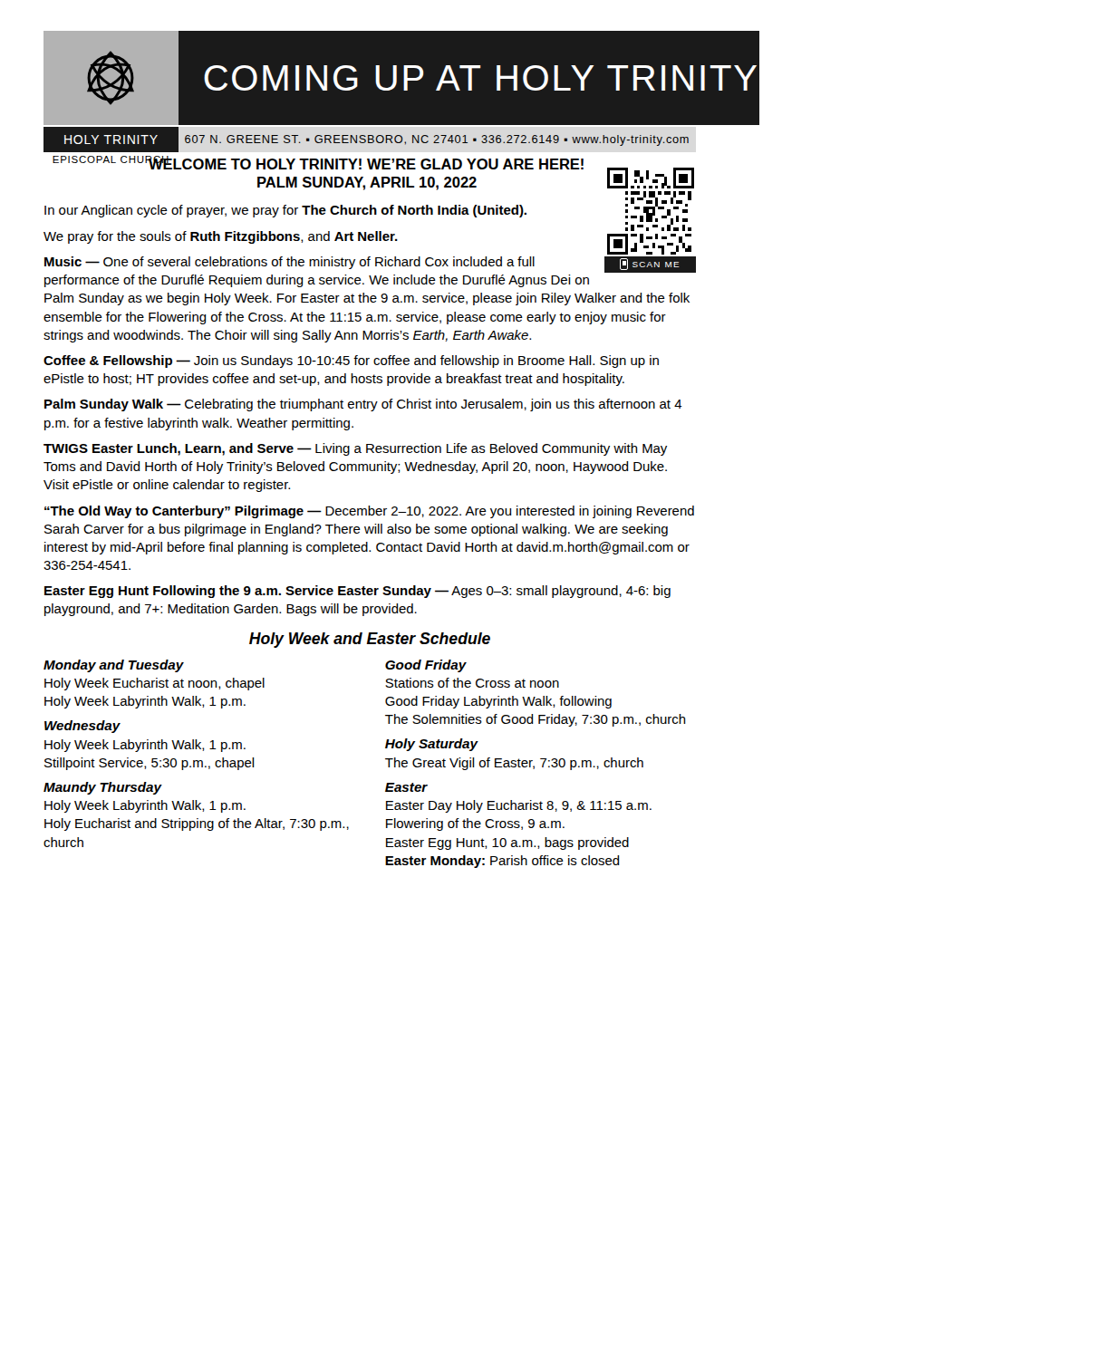COMING UP AT HOLY TRINITY
HOLY TRINITY
607 N. GREENE ST. ▪ GREENSBORO, NC 27401 ▪ 336.272.6149 ▪ www.holy-trinity.com
EPISCOPAL CHURCH
SCAN ME
WELCOME TO HOLY TRINITY! WE’RE GLAD YOU ARE HERE!
PALM SUNDAY, APRIL 10, 2022
In our Anglican cycle of prayer, we pray for The Church of North India (United).
We pray for the souls of Ruth Fitzgibbons, and Art Neller.
Music — One of several celebrations of the ministry of Richard Cox included a full performance of the Duruflé Requiem during a service. We include the Duruflé Agnus Dei on Palm Sunday as we begin Holy Week. For Easter at the 9 a.m. service, please join Riley Walker and the folk ensemble for the Flowering of the Cross. At the 11:15 a.m. service, please come early to enjoy music for strings and woodwinds. The Choir will sing Sally Ann Morris’s Earth, Earth Awake.
Coffee & Fellowship — Join us Sundays 10-10:45 for coffee and fellowship in Broome Hall. Sign up in ePistle to host; HT provides coffee and set-up, and hosts provide a breakfast treat and hospitality.
Palm Sunday Walk — Celebrating the triumphant entry of Christ into Jerusalem, join us this afternoon at 4 p.m. for a festive labyrinth walk. Weather permitting.
TWIGS Easter Lunch, Learn, and Serve — Living a Resurrection Life as Beloved Community with May Toms and David Horth of Holy Trinity’s Beloved Community; Wednesday, April 20, noon, Haywood Duke. Visit ePistle or online calendar to register.
“The Old Way to Canterbury” Pilgrimage — December 2–10, 2022. Are you interested in joining Reverend Sarah Carver for a bus pilgrimage in England? There will also be some optional walking. We are seeking interest by mid-April before final planning is completed. Contact David Horth at david.m.horth@gmail.com or 336-254-4541.
Easter Egg Hunt Following the 9 a.m. Service Easter Sunday — Ages 0–3: small playground, 4-6: big playground, and 7+: Meditation Garden. Bags will be provided.
Holy Week and Easter Schedule
Monday and Tuesday
Holy Week Eucharist at noon, chapel
Holy Week Labyrinth Walk, 1 p.m.
Wednesday
Holy Week Labyrinth Walk, 1 p.m.
Stillpoint Service, 5:30 p.m., chapel
Maundy Thursday
Holy Week Labyrinth Walk, 1 p.m.
Holy Eucharist and Stripping of the Altar, 7:30 p.m., church
Good Friday
Stations of the Cross at noon
Good Friday Labyrinth Walk, following
The Solemnities of Good Friday, 7:30 p.m., church
Holy Saturday
The Great Vigil of Easter, 7:30 p.m., church
Easter
Easter Day Holy Eucharist 8, 9, & 11:15 a.m.
Flowering of the Cross, 9 a.m.
Easter Egg Hunt, 10 a.m., bags provided
Easter Monday: Parish office is closed